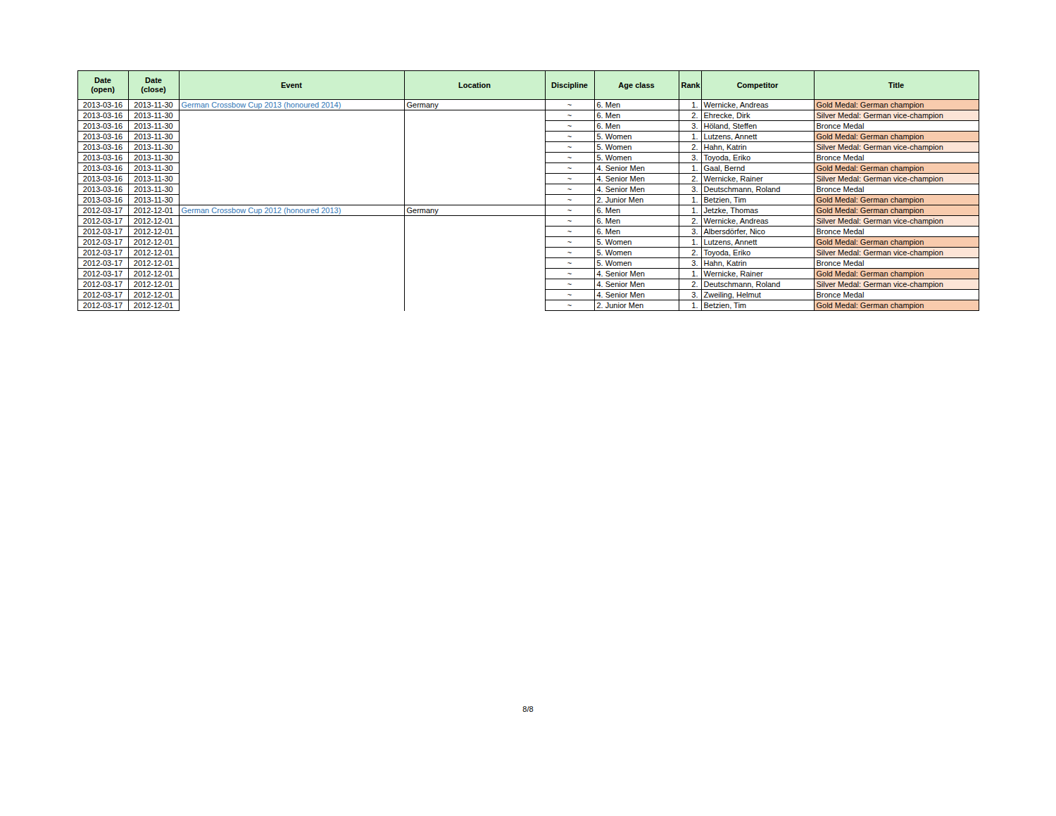| Date (open) | Date (close) | Event | Location | Discipline | Age class | Rank | Competitor | Title |
| --- | --- | --- | --- | --- | --- | --- | --- | --- |
| 2013-03-16 | 2013-11-30 | German Crossbow Cup 2013 (honoured 2014) | Germany | ~ | 6. Men | 1. | Wernicke, Andreas | Gold Medal: German champion |
| 2013-03-16 | 2013-11-30 | | | ~ | 6. Men | 2. | Ehrecke, Dirk | Silver Medal: German vice-champion |
| 2013-03-16 | 2013-11-30 | | | ~ | 6. Men | 3. | Höland, Steffen | Bronce Medal |
| 2013-03-16 | 2013-11-30 | | | ~ | 5. Women | 1. | Lutzens, Annett | Gold Medal: German champion |
| 2013-03-16 | 2013-11-30 | | | ~ | 5. Women | 2. | Hahn, Katrin | Silver Medal: German vice-champion |
| 2013-03-16 | 2013-11-30 | | | ~ | 5. Women | 3. | Toyoda, Eriko | Bronce Medal |
| 2013-03-16 | 2013-11-30 | | | ~ | 4. Senior Men | 1. | Gaal, Bernd | Gold Medal: German champion |
| 2013-03-16 | 2013-11-30 | | | ~ | 4. Senior Men | 2. | Wernicke, Rainer | Silver Medal: German vice-champion |
| 2013-03-16 | 2013-11-30 | | | ~ | 4. Senior Men | 3. | Deutschmann, Roland | Bronce Medal |
| 2013-03-16 | 2013-11-30 | | | ~ | 2. Junior Men | 1. | Betzien, Tim | Gold Medal: German champion |
| 2012-03-17 | 2012-12-01 | German Crossbow Cup 2012 (honoured 2013) | Germany | ~ | 6. Men | 1. | Jetzke, Thomas | Gold Medal: German champion |
| 2012-03-17 | 2012-12-01 | | | ~ | 6. Men | 2. | Wernicke, Andreas | Silver Medal: German vice-champion |
| 2012-03-17 | 2012-12-01 | | | ~ | 6. Men | 3. | Albersdörfer, Nico | Bronce Medal |
| 2012-03-17 | 2012-12-01 | | | ~ | 5. Women | 1. | Lutzens, Annett | Gold Medal: German champion |
| 2012-03-17 | 2012-12-01 | | | ~ | 5. Women | 2. | Toyoda, Eriko | Silver Medal: German vice-champion |
| 2012-03-17 | 2012-12-01 | | | ~ | 5. Women | 3. | Hahn, Katrin | Bronce Medal |
| 2012-03-17 | 2012-12-01 | | | ~ | 4. Senior Men | 1. | Wernicke, Rainer | Gold Medal: German champion |
| 2012-03-17 | 2012-12-01 | | | ~ | 4. Senior Men | 2. | Deutschmann, Roland | Silver Medal: German vice-champion |
| 2012-03-17 | 2012-12-01 | | | ~ | 4. Senior Men | 3. | Zweiling, Helmut | Bronce Medal |
| 2012-03-17 | 2012-12-01 | | | ~ | 2. Junior Men | 1. | Betzien, Tim | Gold Medal: German champion |
8/8